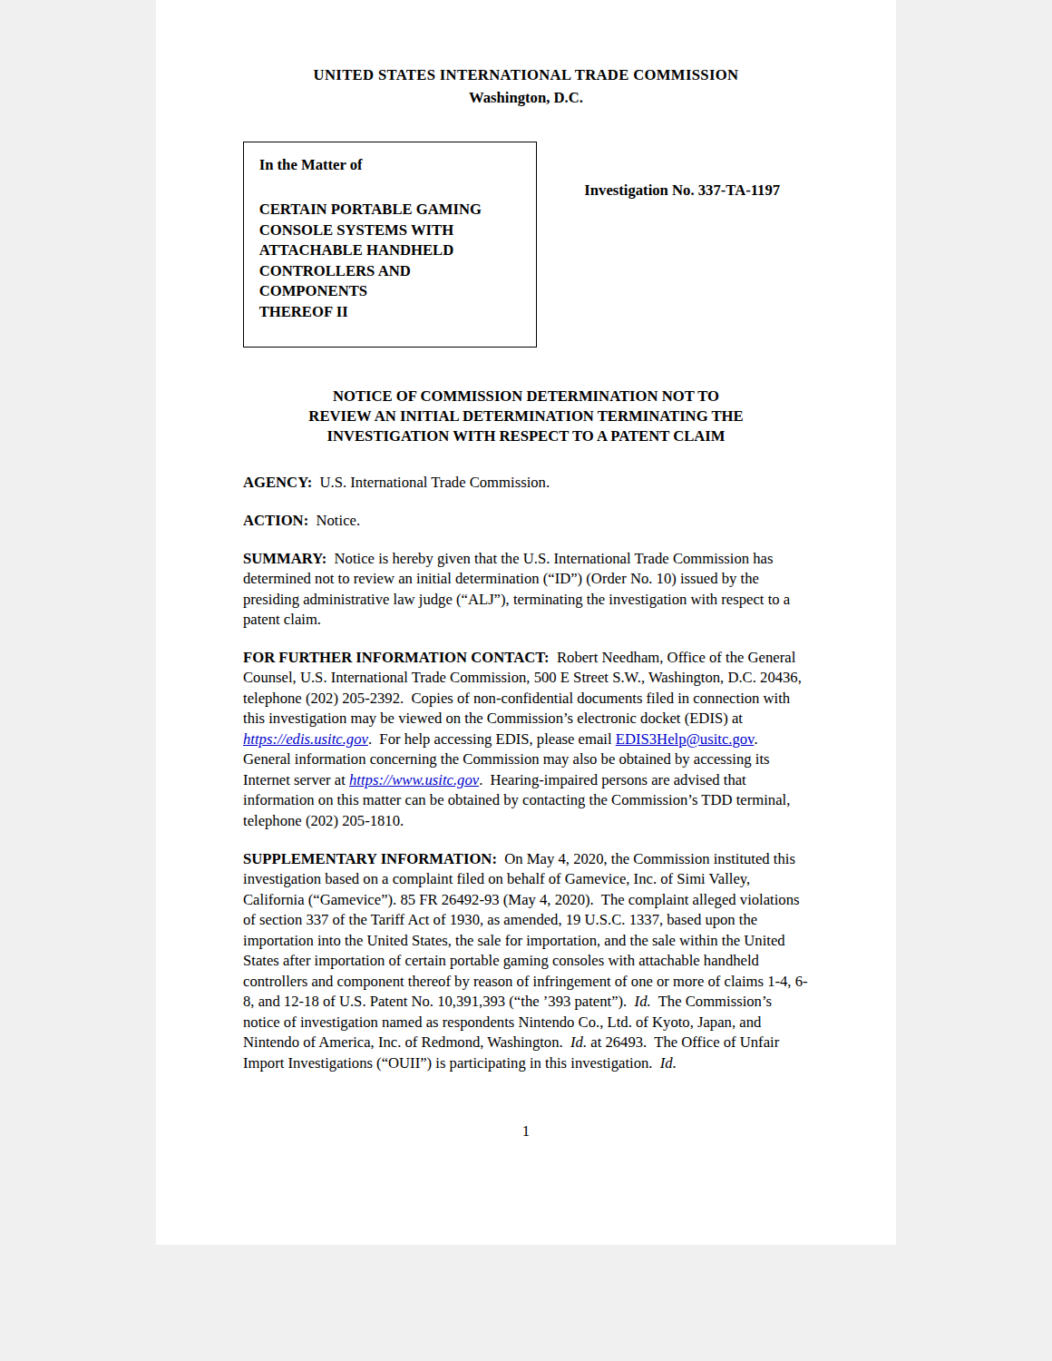UNITED STATES INTERNATIONAL TRADE COMMISSION
Washington, D.C.
In the Matter of
CERTAIN PORTABLE GAMING
CONSOLE SYSTEMS WITH
ATTACHABLE HANDHELD
CONTROLLERS AND COMPONENTS
THEREOF II
Investigation No. 337-TA-1197
NOTICE OF COMMISSION DETERMINATION NOT TO
REVIEW AN INITIAL DETERMINATION TERMINATING THE
INVESTIGATION WITH RESPECT TO A PATENT CLAIM
AGENCY: U.S. International Trade Commission.
ACTION: Notice.
SUMMARY: Notice is hereby given that the U.S. International Trade Commission has determined not to review an initial determination (“ID”) (Order No. 10) issued by the presiding administrative law judge (“ALJ”), terminating the investigation with respect to a patent claim.
FOR FURTHER INFORMATION CONTACT: Robert Needham, Office of the General Counsel, U.S. International Trade Commission, 500 E Street S.W., Washington, D.C. 20436, telephone (202) 205-2392. Copies of non-confidential documents filed in connection with this investigation may be viewed on the Commission’s electronic docket (EDIS) at https://edis.usitc.gov. For help accessing EDIS, please email EDIS3Help@usitc.gov. General information concerning the Commission may also be obtained by accessing its Internet server at https://www.usitc.gov. Hearing-impaired persons are advised that information on this matter can be obtained by contacting the Commission’s TDD terminal, telephone (202) 205-1810.
SUPPLEMENTARY INFORMATION: On May 4, 2020, the Commission instituted this investigation based on a complaint filed on behalf of Gamevice, Inc. of Simi Valley, California (“Gamevice”). 85 FR 26492-93 (May 4, 2020). The complaint alleged violations of section 337 of the Tariff Act of 1930, as amended, 19 U.S.C. 1337, based upon the importation into the United States, the sale for importation, and the sale within the United States after importation of certain portable gaming consoles with attachable handheld controllers and component thereof by reason of infringement of one or more of claims 1-4, 6-8, and 12-18 of U.S. Patent No. 10,391,393 (“the ’393 patent”). Id. The Commission’s notice of investigation named as respondents Nintendo Co., Ltd. of Kyoto, Japan, and Nintendo of America, Inc. of Redmond, Washington. Id. at 26493. The Office of Unfair Import Investigations (“OUII”) is participating in this investigation. Id.
1